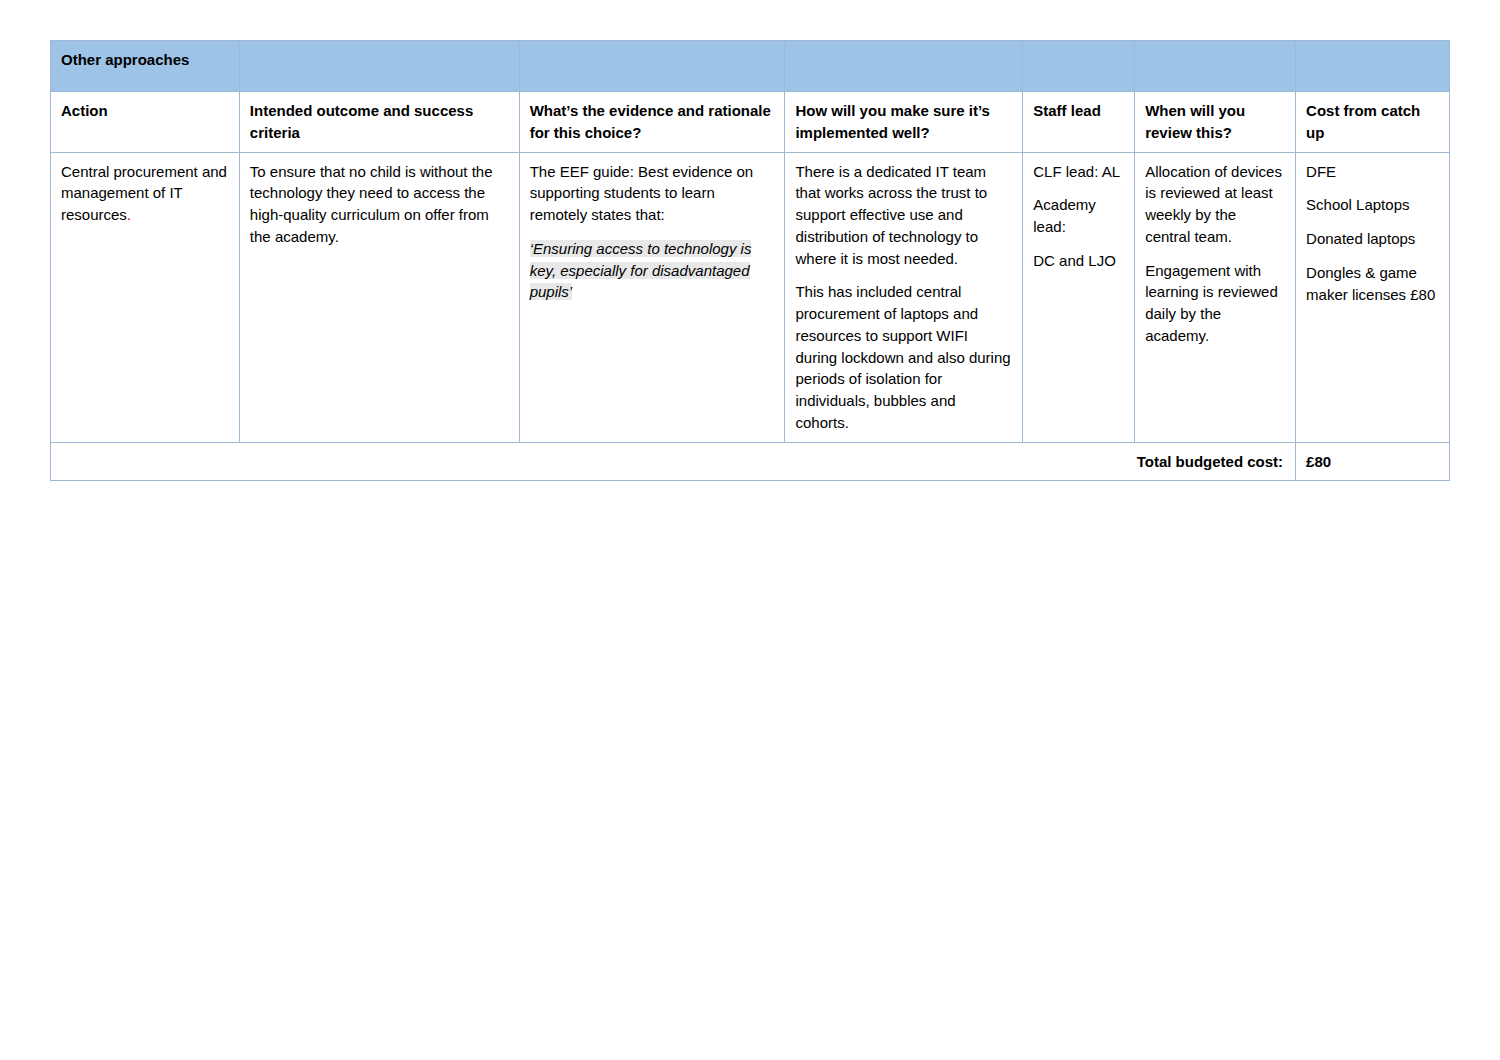| Other approaches | | | | | | |
| Action | Intended outcome and success criteria | What’s the evidence and rationale for this choice? | How will you make sure it’s implemented well? | Staff lead | When will you review this? | Cost from catch up |
| Central procurement and management of IT resources . | To ensure that no child is without the technology they need to access the high-quality curriculum on offer from the academy. | The EEF guide: Best evidence on supporting students to learn remotely states that: ‘Ensuring access to technology is key, especially for disadvantaged pupils’ | There is a dedicated IT team that works across the trust to support effective use and distribution of technology to where it is most needed. This has included central procurement of laptops and resources to support WIFI during lockdown and also during periods of isolation for individuals, bubbles and cohorts. | CLF lead: AL Academy lead: DC and LJO | Allocation of devices is reviewed at least weekly by the central team. Engagement with learning is reviewed daily by the academy. | DFE School Laptops Donated laptops Dongles & game maker licenses £80 |
| Total budgeted cost: | £80 |